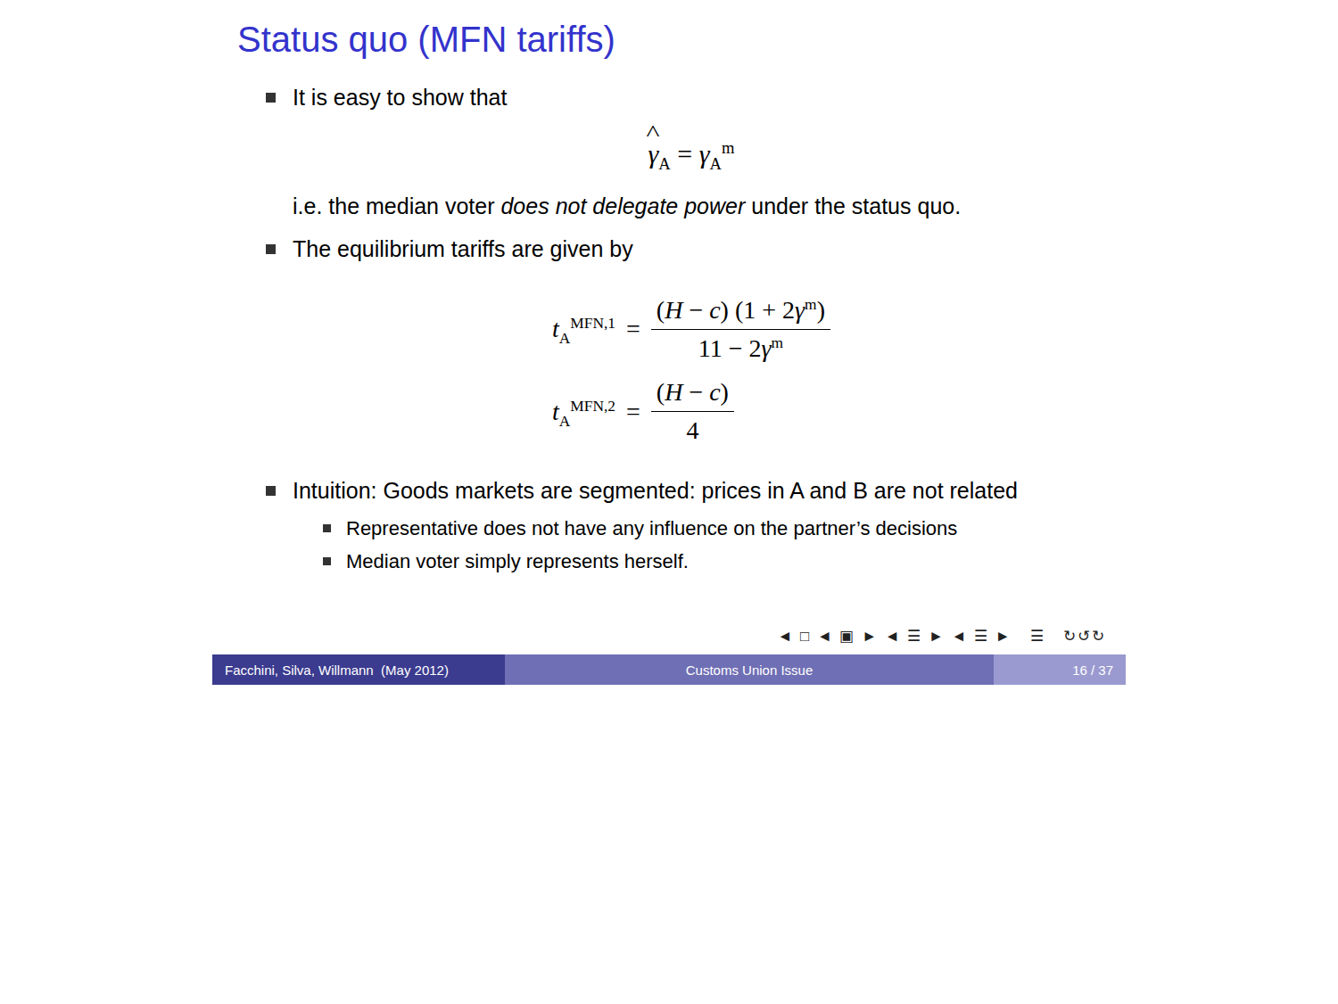Status quo (MFN tariffs)
It is easy to show that
γA = γAm
i.e. the median voter does not delegate power under the status quo.
The equilibrium tariffs are given by
| t A MFN,1 | = | ( H − c ) (1 + 2 γ m ) 11 − 2 γ m |
| t A MFN,2 | = | ( H − c ) 4 |
Intuition: Goods markets are segmented: prices in A and B are not related
Representative does not have any influence on the partner’s decisions
Median voter simply represents herself.
◄ □ ◄ ▣ ► ◄ ☰ ► ◄ ☰ ► ☰ ↻↺↻
Facchini, Silva, Willmann (May 2012)
Customs Union Issue
16 / 37